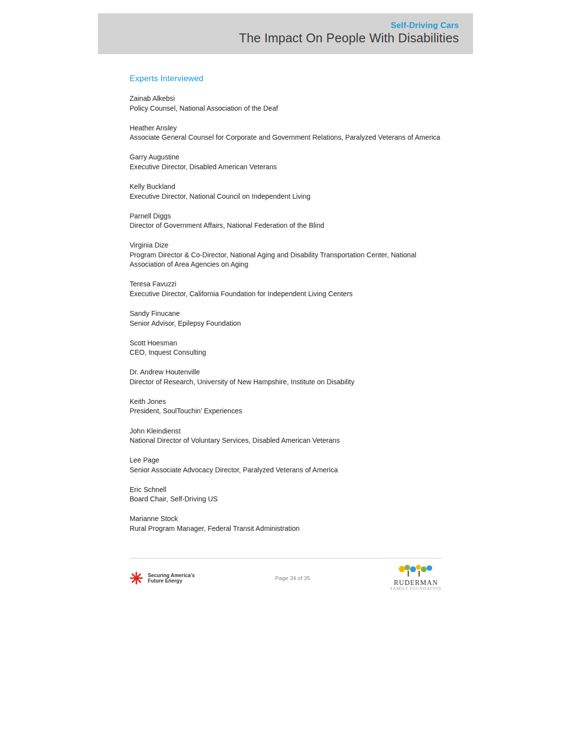Self-Driving Cars
The Impact On People With Disabilities
Experts Interviewed
Zainab Alkebsi Policy Counsel, National Association of the Deaf
Heather Ansley Associate General Counsel for Corporate and Government Relations, Paralyzed Veterans of America
Garry Augustine Executive Director, Disabled American Veterans
Kelly Buckland Executive Director, National Council on Independent Living
Parnell Diggs Director of Government Affairs, National Federation of the Blind
Virginia Dize Program Director & Co-Director, National Aging and Disability Transportation Center, National Association of Area Agencies on Aging
Teresa Favuzzi Executive Director, California Foundation for Independent Living Centers
Sandy Finucane Senior Advisor, Epilepsy Foundation
Scott Hoesman CEO, Inquest Consulting
Dr. Andrew Houtenville Director of Research, University of New Hampshire, Institute on Disability
Keith Jones President, SoulTouchin’ Experiences
John Kleindienst National Director of Voluntary Services, Disabled American Veterans
Lee Page Senior Associate Advocacy Director, Paralyzed Veterans of America
Eric Schnell Board Chair, Self-Driving US
Marianne Stock Rural Program Manager, Federal Transit Administration
Securing America’s
Future Energy
Page 34 of 35
RUDERMAN FAMILY FOUNDATION